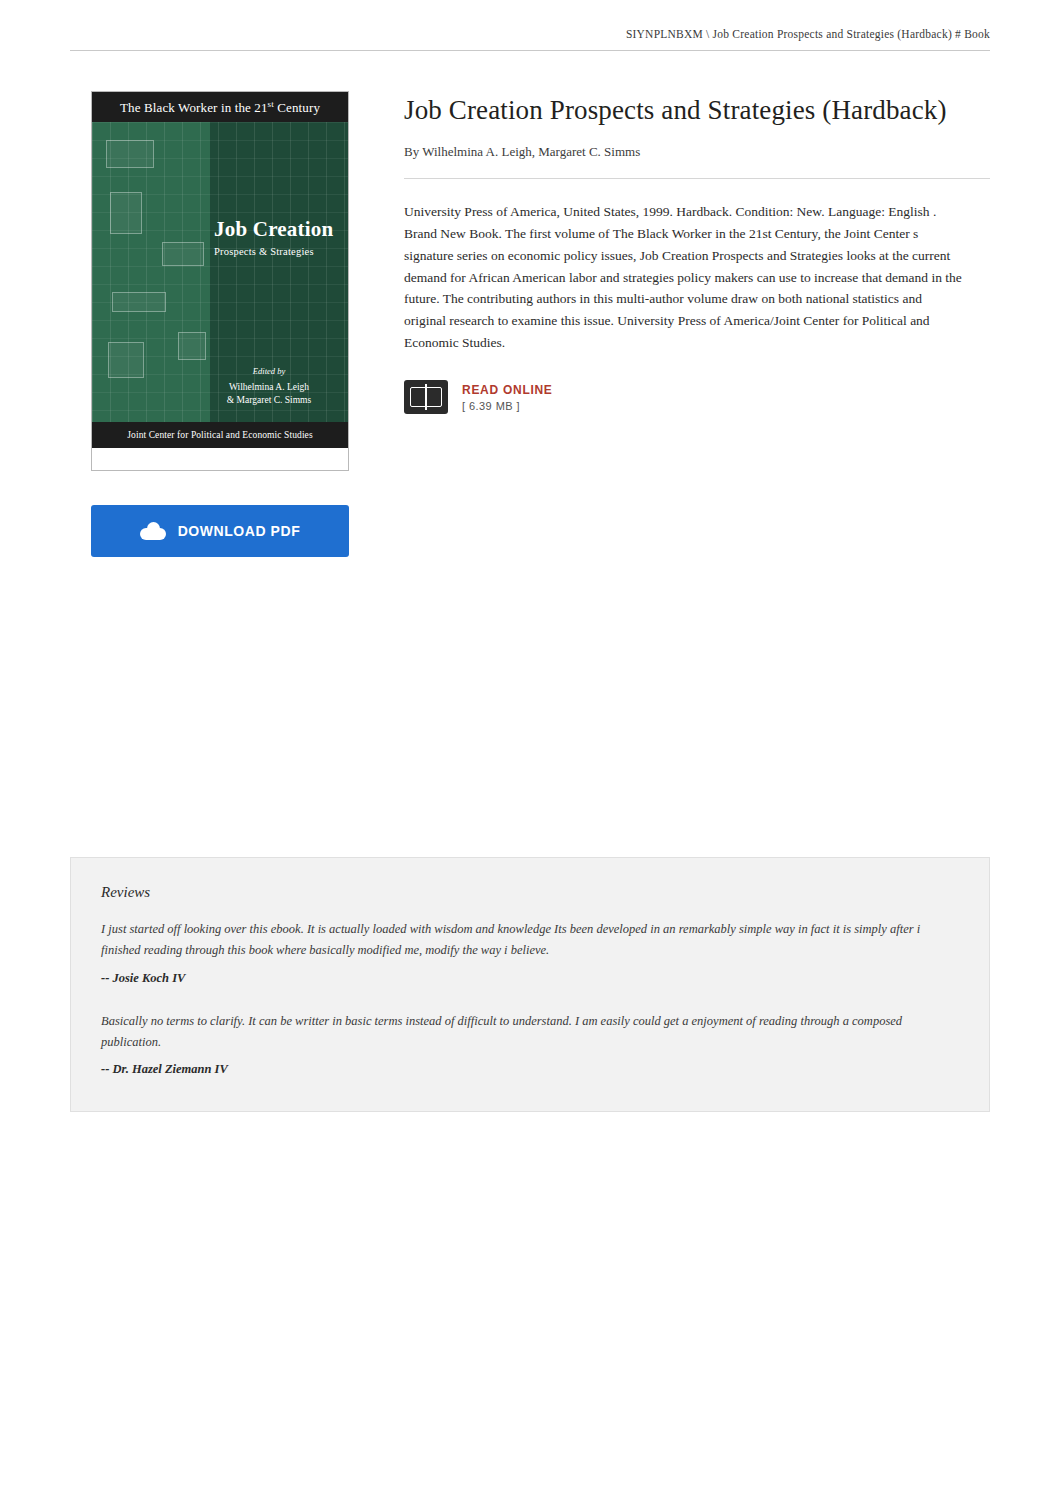SIYNPLNBXM \ Job Creation Prospects and Strategies (Hardback) # Book
The Black Worker in the 21st Century
Job Creation
Prospects & Strategies
Edited by
Wilhelmina A. Leigh
& Margaret C. Simms
Joint Center for Political and Economic Studies
DOWNLOAD PDF
Job Creation Prospects and Strategies (Hardback)
By Wilhelmina A. Leigh, Margaret C. Simms
University Press of America, United States, 1999. Hardback. Condition: New. Language: English . Brand New Book. The first volume of The Black Worker in the 21st Century, the Joint Center s signature series on economic policy issues, Job Creation Prospects and Strategies looks at the current demand for African American labor and strategies policy makers can use to increase that demand in the future. The contributing authors in this multi-author volume draw on both national statistics and original research to examine this issue. University Press of America/Joint Center for Political and Economic Studies.
READ ONLINE
[ 6.39 MB ]
Reviews
I just started off looking over this ebook. It is actually loaded with wisdom and knowledge Its been developed in an remarkably simple way in fact it is simply after i finished reading through this book where basically modified me, modify the way i believe.
-- Josie Koch IV
Basically no terms to clarify. It can be writter in basic terms instead of difficult to understand. I am easily could get a enjoyment of reading through a composed publication.
-- Dr. Hazel Ziemann IV